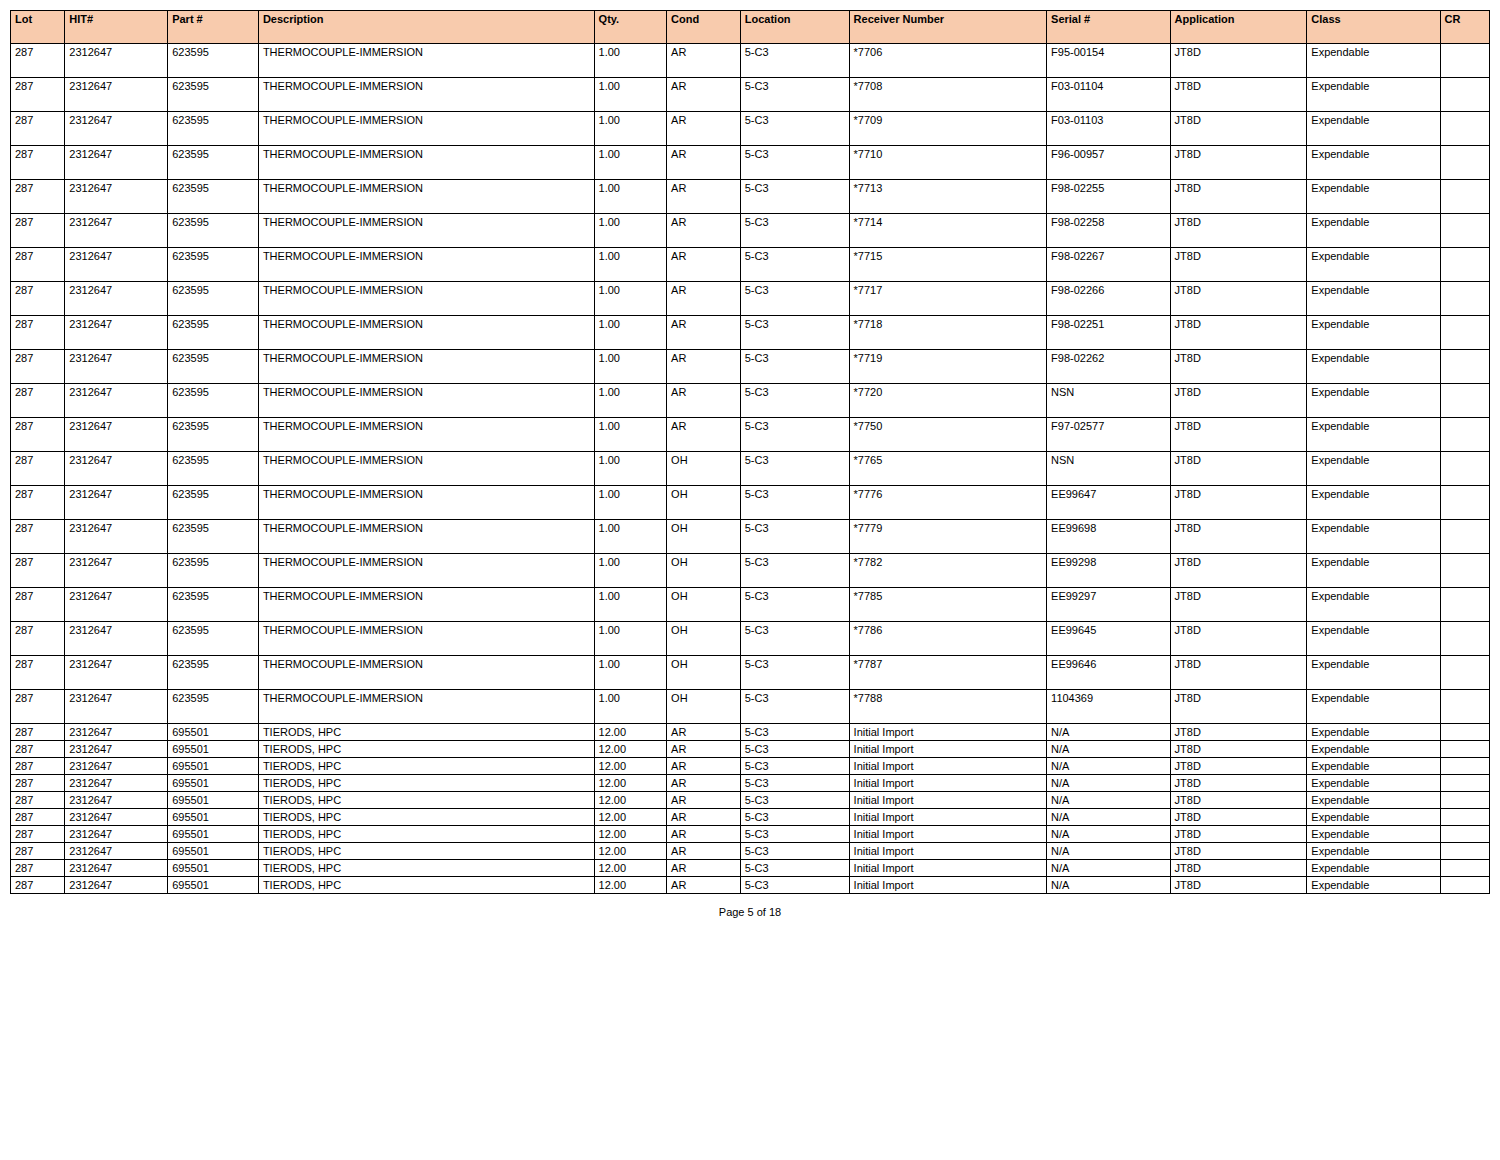| Lot | HIT# | Part # | Description | Qty. | Cond | Location | Receiver Number | Serial # | Application | Class | CR |
| --- | --- | --- | --- | --- | --- | --- | --- | --- | --- | --- | --- |
| 287 | 2312647 | 623595 | THERMOCOUPLE-IMMERSION | 1.00 | AR | 5-C3 | *7706 | F95-00154 | JT8D | Expendable | |
| 287 | 2312647 | 623595 | THERMOCOUPLE-IMMERSION | 1.00 | AR | 5-C3 | *7708 | F03-01104 | JT8D | Expendable | |
| 287 | 2312647 | 623595 | THERMOCOUPLE-IMMERSION | 1.00 | AR | 5-C3 | *7709 | F03-01103 | JT8D | Expendable | |
| 287 | 2312647 | 623595 | THERMOCOUPLE-IMMERSION | 1.00 | AR | 5-C3 | *7710 | F96-00957 | JT8D | Expendable | |
| 287 | 2312647 | 623595 | THERMOCOUPLE-IMMERSION | 1.00 | AR | 5-C3 | *7713 | F98-02255 | JT8D | Expendable | |
| 287 | 2312647 | 623595 | THERMOCOUPLE-IMMERSION | 1.00 | AR | 5-C3 | *7714 | F98-02258 | JT8D | Expendable | |
| 287 | 2312647 | 623595 | THERMOCOUPLE-IMMERSION | 1.00 | AR | 5-C3 | *7715 | F98-02267 | JT8D | Expendable | |
| 287 | 2312647 | 623595 | THERMOCOUPLE-IMMERSION | 1.00 | AR | 5-C3 | *7717 | F98-02266 | JT8D | Expendable | |
| 287 | 2312647 | 623595 | THERMOCOUPLE-IMMERSION | 1.00 | AR | 5-C3 | *7718 | F98-02251 | JT8D | Expendable | |
| 287 | 2312647 | 623595 | THERMOCOUPLE-IMMERSION | 1.00 | AR | 5-C3 | *7719 | F98-02262 | JT8D | Expendable | |
| 287 | 2312647 | 623595 | THERMOCOUPLE-IMMERSION | 1.00 | AR | 5-C3 | *7720 | NSN | JT8D | Expendable | |
| 287 | 2312647 | 623595 | THERMOCOUPLE-IMMERSION | 1.00 | AR | 5-C3 | *7750 | F97-02577 | JT8D | Expendable | |
| 287 | 2312647 | 623595 | THERMOCOUPLE-IMMERSION | 1.00 | OH | 5-C3 | *7765 | NSN | JT8D | Expendable | |
| 287 | 2312647 | 623595 | THERMOCOUPLE-IMMERSION | 1.00 | OH | 5-C3 | *7776 | EE99647 | JT8D | Expendable | |
| 287 | 2312647 | 623595 | THERMOCOUPLE-IMMERSION | 1.00 | OH | 5-C3 | *7779 | EE99698 | JT8D | Expendable | |
| 287 | 2312647 | 623595 | THERMOCOUPLE-IMMERSION | 1.00 | OH | 5-C3 | *7782 | EE99298 | JT8D | Expendable | |
| 287 | 2312647 | 623595 | THERMOCOUPLE-IMMERSION | 1.00 | OH | 5-C3 | *7785 | EE99297 | JT8D | Expendable | |
| 287 | 2312647 | 623595 | THERMOCOUPLE-IMMERSION | 1.00 | OH | 5-C3 | *7786 | EE99645 | JT8D | Expendable | |
| 287 | 2312647 | 623595 | THERMOCOUPLE-IMMERSION | 1.00 | OH | 5-C3 | *7787 | EE99646 | JT8D | Expendable | |
| 287 | 2312647 | 623595 | THERMOCOUPLE-IMMERSION | 1.00 | OH | 5-C3 | *7788 | 1104369 | JT8D | Expendable | |
| 287 | 2312647 | 695501 | TIERODS, HPC | 12.00 | AR | 5-C3 | Initial Import | N/A | JT8D | Expendable | |
| 287 | 2312647 | 695501 | TIERODS, HPC | 12.00 | AR | 5-C3 | Initial Import | N/A | JT8D | Expendable | |
| 287 | 2312647 | 695501 | TIERODS, HPC | 12.00 | AR | 5-C3 | Initial Import | N/A | JT8D | Expendable | |
| 287 | 2312647 | 695501 | TIERODS, HPC | 12.00 | AR | 5-C3 | Initial Import | N/A | JT8D | Expendable | |
| 287 | 2312647 | 695501 | TIERODS, HPC | 12.00 | AR | 5-C3 | Initial Import | N/A | JT8D | Expendable | |
| 287 | 2312647 | 695501 | TIERODS, HPC | 12.00 | AR | 5-C3 | Initial Import | N/A | JT8D | Expendable | |
| 287 | 2312647 | 695501 | TIERODS, HPC | 12.00 | AR | 5-C3 | Initial Import | N/A | JT8D | Expendable | |
| 287 | 2312647 | 695501 | TIERODS, HPC | 12.00 | AR | 5-C3 | Initial Import | N/A | JT8D | Expendable | |
| 287 | 2312647 | 695501 | TIERODS, HPC | 12.00 | AR | 5-C3 | Initial Import | N/A | JT8D | Expendable | |
| 287 | 2312647 | 695501 | TIERODS, HPC | 12.00 | AR | 5-C3 | Initial Import | N/A | JT8D | Expendable | |
Page 5 of 18